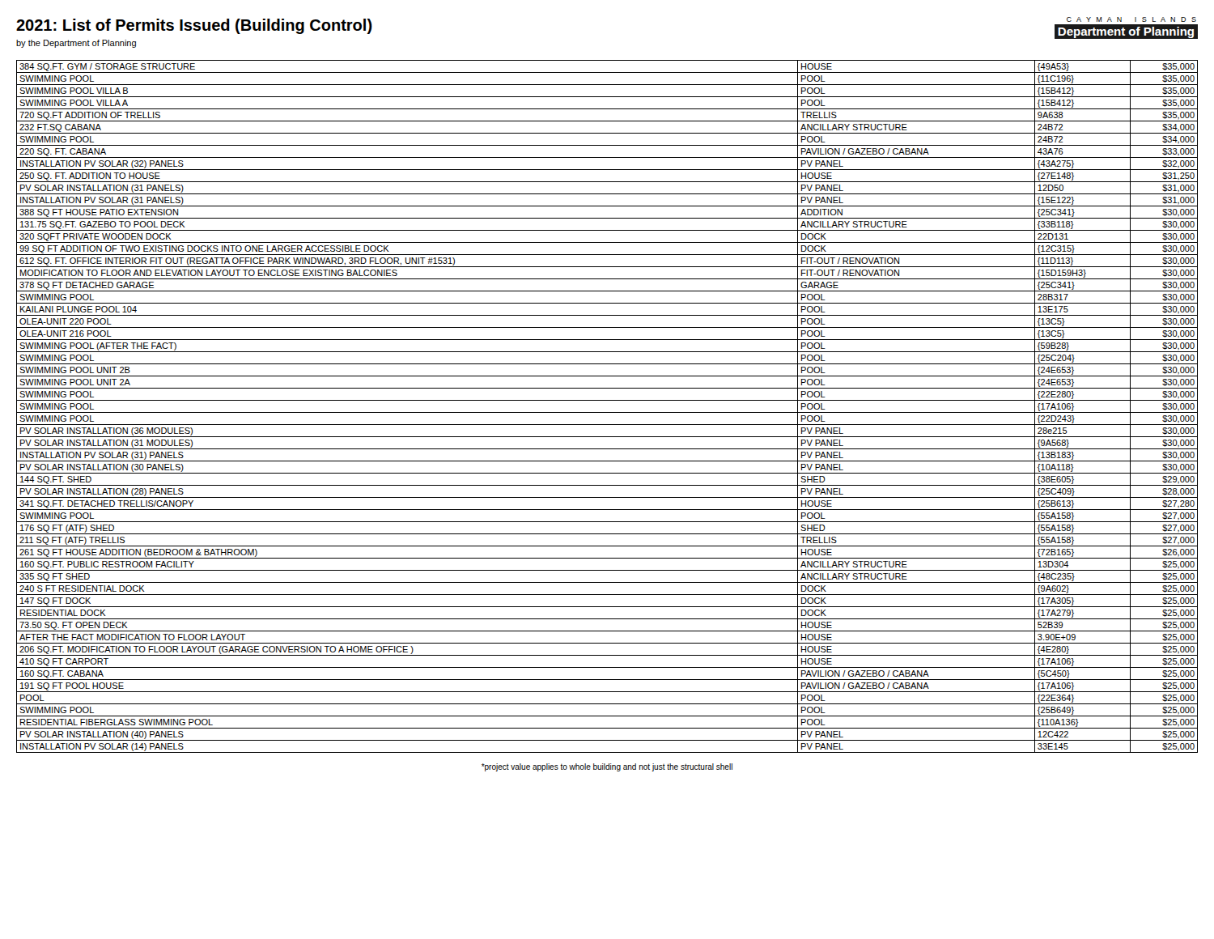2021: List of Permits Issued (Building Control)
by the Department of Planning
C A Y M A N I S L A N D S
Department of Planning
| 384 SQ.FT. GYM / STORAGE STRUCTURE | HOUSE | {49A53} | $35,000 |
| SWIMMING POOL | POOL | {11C196} | $35,000 |
| SWIMMING POOL VILLA B | POOL | {15B412} | $35,000 |
| SWIMMING POOL VILLA A | POOL | {15B412} | $35,000 |
| 720 SQ.FT ADDITION OF TRELLIS | TRELLIS | 9A638 | $35,000 |
| 232 FT.SQ CABANA | ANCILLARY STRUCTURE | 24B72 | $34,000 |
| SWIMMING POOL | POOL | 24B72 | $34,000 |
| 220 SQ. FT. CABANA | PAVILION / GAZEBO / CABANA | 43A76 | $33,000 |
| INSTALLATION PV SOLAR (32) PANELS | PV PANEL | {43A275} | $32,000 |
| 250 SQ. FT. ADDITION TO HOUSE | HOUSE | {27E148} | $31,250 |
| PV SOLAR INSTALLATION (31 PANELS) | PV PANEL | 12D50 | $31,000 |
| INSTALLATION PV SOLAR (31 PANELS) | PV PANEL | {15E122} | $31,000 |
| 388 SQ FT HOUSE PATIO EXTENSION | ADDITION | {25C341} | $30,000 |
| 131.75 SQ.FT. GAZEBO TO POOL DECK | ANCILLARY STRUCTURE | {33B118} | $30,000 |
| 320 SQFT PRIVATE WOODEN DOCK | DOCK | 22D131 | $30,000 |
| 99 SQ FT ADDITION OF TWO EXISTING DOCKS INTO ONE LARGER ACCESSIBLE DOCK | DOCK | {12C315} | $30,000 |
| 612 SQ. FT. OFFICE INTERIOR FIT OUT (REGATTA OFFICE PARK WINDWARD, 3RD FLOOR, UNIT #1531) | FIT-OUT / RENOVATION | {11D113} | $30,000 |
| MODIFICATION TO FLOOR AND ELEVATION LAYOUT TO ENCLOSE EXISTING BALCONIES | FIT-OUT / RENOVATION | {15D159H3} | $30,000 |
| 378 SQ FT DETACHED GARAGE | GARAGE | {25C341} | $30,000 |
| SWIMMING POOL | POOL | 28B317 | $30,000 |
| KAILANI PLUNGE POOL 104 | POOL | 13E175 | $30,000 |
| OLEA-UNIT 220 POOL | POOL | {13C5} | $30,000 |
| OLEA-UNIT 216 POOL | POOL | {13C5} | $30,000 |
| SWIMMING POOL (AFTER THE FACT) | POOL | {59B28} | $30,000 |
| SWIMMING POOL | POOL | {25C204} | $30,000 |
| SWIMMING POOL UNIT 2B | POOL | {24E653} | $30,000 |
| SWIMMING POOL UNIT 2A | POOL | {24E653} | $30,000 |
| SWIMMING POOL | POOL | {22E280} | $30,000 |
| SWIMMING POOL | POOL | {17A106} | $30,000 |
| SWIMMING POOL | POOL | {22D243} | $30,000 |
| PV SOLAR INSTALLATION (36 MODULES) | PV PANEL | 28e215 | $30,000 |
| PV SOLAR INSTALLATION (31 MODULES) | PV PANEL | {9A568} | $30,000 |
| INSTALLATION PV SOLAR (31) PANELS | PV PANEL | {13B183} | $30,000 |
| PV SOLAR INSTALLATION (30 PANELS) | PV PANEL | {10A118} | $30,000 |
| 144 SQ.FT. SHED | SHED | {38E605} | $29,000 |
| PV SOLAR INSTALLATION (28) PANELS | PV PANEL | {25C409} | $28,000 |
| 341 SQ.FT. DETACHED TRELLIS/CANOPY | HOUSE | {25B613} | $27,280 |
| SWIMMING POOL | POOL | {55A158} | $27,000 |
| 176 SQ FT (ATF) SHED | SHED | {55A158} | $27,000 |
| 211 SQ FT (ATF) TRELLIS | TRELLIS | {55A158} | $27,000 |
| 261 SQ FT HOUSE ADDITION (BEDROOM & BATHROOM) | HOUSE | {72B165} | $26,000 |
| 160 SQ.FT. PUBLIC RESTROOM FACILITY | ANCILLARY STRUCTURE | 13D304 | $25,000 |
| 335 SQ FT SHED | ANCILLARY STRUCTURE | {48C235} | $25,000 |
| 240 S FT RESIDENTIAL DOCK | DOCK | {9A602} | $25,000 |
| 147 SQ FT DOCK | DOCK | {17A305} | $25,000 |
| RESIDENTIAL DOCK | DOCK | {17A279} | $25,000 |
| 73.50 SQ. FT OPEN DECK | HOUSE | 52B39 | $25,000 |
| AFTER THE FACT MODIFICATION TO FLOOR LAYOUT | HOUSE | 3.90E+09 | $25,000 |
| 206 SQ.FT. MODIFICATION TO FLOOR LAYOUT (GARAGE CONVERSION TO A HOME OFFICE ) | HOUSE | {4E280} | $25,000 |
| 410 SQ FT CARPORT | HOUSE | {17A106} | $25,000 |
| 160 SQ.FT. CABANA | PAVILION / GAZEBO / CABANA | {5C450} | $25,000 |
| 191 SQ FT POOL HOUSE | PAVILION / GAZEBO / CABANA | {17A106} | $25,000 |
| POOL | POOL | {22E364} | $25,000 |
| SWIMMING POOL | POOL | {25B649} | $25,000 |
| RESIDENTIAL FIBERGLASS SWIMMING POOL | POOL | {110A136} | $25,000 |
| PV SOLAR INSTALLATION (40) PANELS | PV PANEL | 12C422 | $25,000 |
| INSTALLATION PV SOLAR (14) PANELS | PV PANEL | 33E145 | $25,000 |
*project value applies to whole building and not just the structural shell